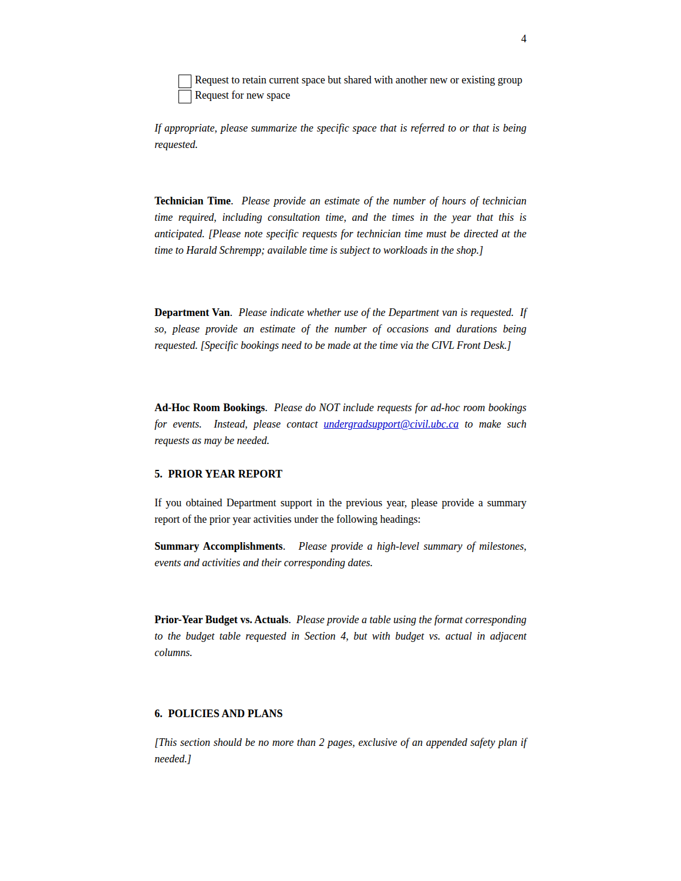4
Request to retain current space but shared with another new or existing group
Request for new space
If appropriate, please summarize the specific space that is referred to or that is being requested.
Technician Time. Please provide an estimate of the number of hours of technician time required, including consultation time, and the times in the year that this is anticipated. [Please note specific requests for technician time must be directed at the time to Harald Schrempp; available time is subject to workloads in the shop.]
Department Van. Please indicate whether use of the Department van is requested. If so, please provide an estimate of the number of occasions and durations being requested. [Specific bookings need to be made at the time via the CIVL Front Desk.]
Ad-Hoc Room Bookings. Please do NOT include requests for ad-hoc room bookings for events. Instead, please contact undergradsupport@civil.ubc.ca to make such requests as may be needed.
5. PRIOR YEAR REPORT
If you obtained Department support in the previous year, please provide a summary report of the prior year activities under the following headings:
Summary Accomplishments. Please provide a high-level summary of milestones, events and activities and their corresponding dates.
Prior-Year Budget vs. Actuals. Please provide a table using the format corresponding to the budget table requested in Section 4, but with budget vs. actual in adjacent columns.
6. POLICIES AND PLANS
[This section should be no more than 2 pages, exclusive of an appended safety plan if needed.]